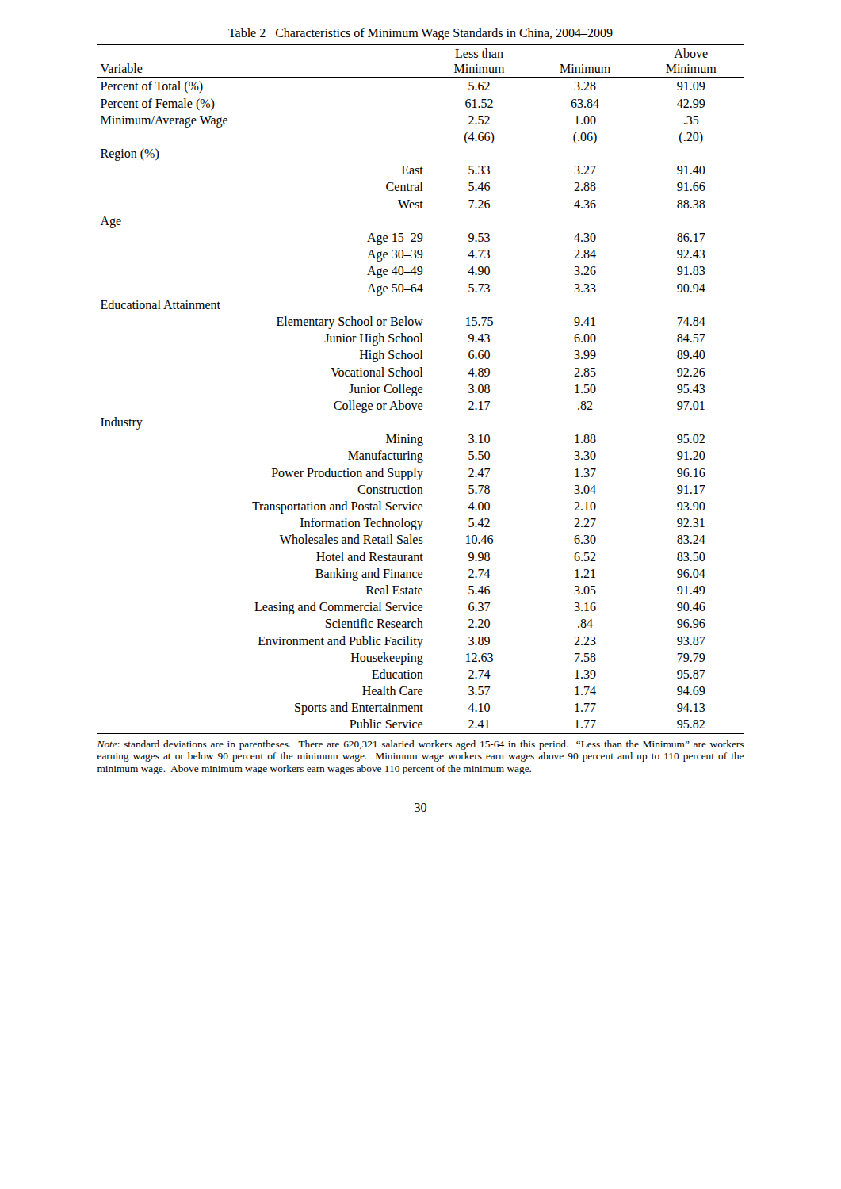Table 2 Characteristics of Minimum Wage Standards in China, 2004–2009
| Variable | Less than Minimum | Minimum | Above Minimum |
| --- | --- | --- | --- |
| Percent of Total (%) | 5.62 | 3.28 | 91.09 |
| Percent of Female (%) | 61.52 | 63.84 | 42.99 |
| Minimum/Average Wage | 2.52 | 1.00 | .35 |
| | (4.66) | (.06) | (.20) |
| Region (%) | | | |
| East | 5.33 | 3.27 | 91.40 |
| Central | 5.46 | 2.88 | 91.66 |
| West | 7.26 | 4.36 | 88.38 |
| Age | | | |
| Age 15–29 | 9.53 | 4.30 | 86.17 |
| Age 30–39 | 4.73 | 2.84 | 92.43 |
| Age 40–49 | 4.90 | 3.26 | 91.83 |
| Age 50–64 | 5.73 | 3.33 | 90.94 |
| Educational Attainment | | | |
| Elementary School or Below | 15.75 | 9.41 | 74.84 |
| Junior High School | 9.43 | 6.00 | 84.57 |
| High School | 6.60 | 3.99 | 89.40 |
| Vocational School | 4.89 | 2.85 | 92.26 |
| Junior College | 3.08 | 1.50 | 95.43 |
| College or Above | 2.17 | .82 | 97.01 |
| Industry | | | |
| Mining | 3.10 | 1.88 | 95.02 |
| Manufacturing | 5.50 | 3.30 | 91.20 |
| Power Production and Supply | 2.47 | 1.37 | 96.16 |
| Construction | 5.78 | 3.04 | 91.17 |
| Transportation and Postal Service | 4.00 | 2.10 | 93.90 |
| Information Technology | 5.42 | 2.27 | 92.31 |
| Wholesales and Retail Sales | 10.46 | 6.30 | 83.24 |
| Hotel and Restaurant | 9.98 | 6.52 | 83.50 |
| Banking and Finance | 2.74 | 1.21 | 96.04 |
| Real Estate | 5.46 | 3.05 | 91.49 |
| Leasing and Commercial Service | 6.37 | 3.16 | 90.46 |
| Scientific Research | 2.20 | .84 | 96.96 |
| Environment and Public Facility | 3.89 | 2.23 | 93.87 |
| Housekeeping | 12.63 | 7.58 | 79.79 |
| Education | 2.74 | 1.39 | 95.87 |
| Health Care | 3.57 | 1.74 | 94.69 |
| Sports and Entertainment | 4.10 | 1.77 | 94.13 |
| Public Service | 2.41 | 1.77 | 95.82 |
Note: standard deviations are in parentheses. There are 620,321 salaried workers aged 15-64 in this period. “Less than the Minimum” are workers earning wages at or below 90 percent of the minimum wage. Minimum wage workers earn wages above 90 percent and up to 110 percent of the minimum wage. Above minimum wage workers earn wages above 110 percent of the minimum wage.
30